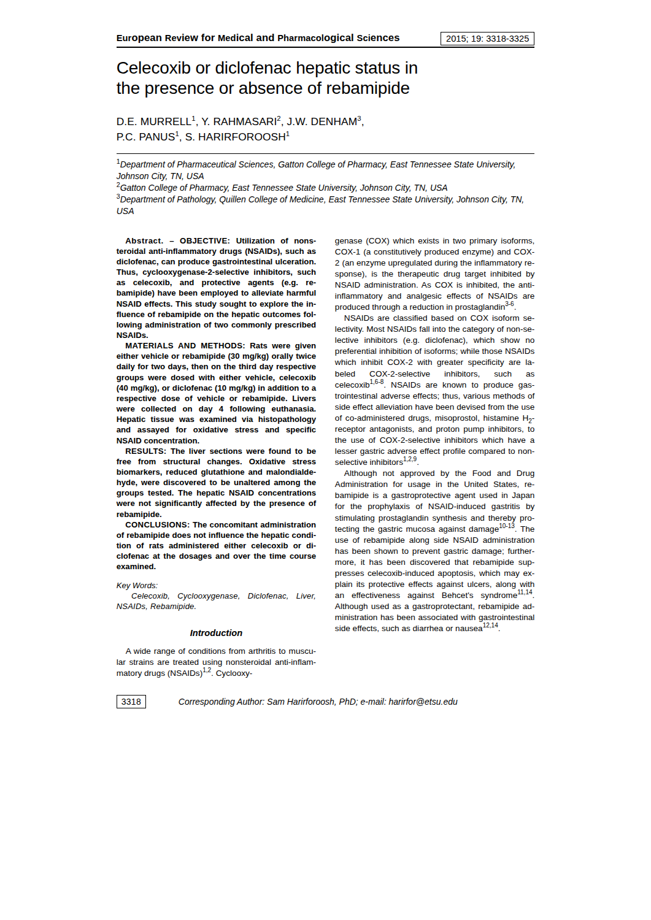European Review for Medical and Pharmacological Sciences
2015; 19: 3318-3325
Celecoxib or diclofenac hepatic status in
the presence or absence of rebamipide
D.E. MURRELL1, Y. RAHMASARI2, J.W. DENHAM3,
P.C. PANUS1, S. HARIRFOROOSH1
1Department of Pharmaceutical Sciences, Gatton College of Pharmacy, East Tennessee State University, Johnson City, TN, USA
2Gatton College of Pharmacy, East Tennessee State University, Johnson City, TN, USA
3Department of Pathology, Quillen College of Medicine, East Tennessee State University, Johnson City, TN, USA
Abstract. – OBJECTIVE: Utilization of nonsteroidal anti-inflammatory drugs (NSAIDs), such as diclofenac, can produce gastrointestinal ulceration. Thus, cyclooxygenase-2-selective inhibitors, such as celecoxib, and protective agents (e.g. rebamipide) have been employed to alleviate harmful NSAID effects. This study sought to explore the influence of rebamipide on the hepatic outcomes following administration of two commonly prescribed NSAIDs.
MATERIALS AND METHODS: Rats were given either vehicle or rebamipide (30 mg/kg) orally twice daily for two days, then on the third day respective groups were dosed with either vehicle, celecoxib (40 mg/kg), or diclofenac (10 mg/kg) in addition to a respective dose of vehicle or rebamipide. Livers were collected on day 4 following euthanasia. Hepatic tissue was examined via histopathology and assayed for oxidative stress and specific NSAID concentration.
RESULTS: The liver sections were found to be free from structural changes. Oxidative stress biomarkers, reduced glutathione and malondialdehyde, were discovered to be unaltered among the groups tested. The hepatic NSAID concentrations were not significantly affected by the presence of rebamipide.
CONCLUSIONS: The concomitant administration of rebamipide does not influence the hepatic condition of rats administered either celecoxib or diclofenac at the dosages and over the time course examined.
Key Words:
Celecoxib, Cyclooxygenase, Diclofenac, Liver, NSAIDs, Rebamipide.
Introduction
A wide range of conditions from arthritis to muscular strains are treated using nonsteroidal anti-inflammatory drugs (NSAIDs)1,2. Cyclooxy-
genase (COX) which exists in two primary isoforms, COX-1 (a constitutively produced enzyme) and COX-2 (an enzyme upregulated during the inflammatory response), is the therapeutic drug target inhibited by NSAID administration. As COX is inhibited, the anti-inflammatory and analgesic effects of NSAIDs are produced through a reduction in prostaglandin3-6.
NSAIDs are classified based on COX isoform selectivity. Most NSAIDs fall into the category of non-selective inhibitors (e.g. diclofenac), which show no preferential inhibition of isoforms; while those NSAIDs which inhibit COX-2 with greater specificity are labeled COX-2-selective inhibitors, such as celecoxib1,6-8. NSAIDs are known to produce gastrointestinal adverse effects; thus, various methods of side effect alleviation have been devised from the use of co-administered drugs, misoprostol, histamine H2-receptor antagonists, and proton pump inhibitors, to the use of COX-2-selective inhibitors which have a lesser gastric adverse effect profile compared to non-selective inhibitors1,2,9.
Although not approved by the Food and Drug Administration for usage in the United States, rebamipide is a gastroprotective agent used in Japan for the prophylaxis of NSAID-induced gastritis by stimulating prostaglandin synthesis and thereby protecting the gastric mucosa against damage10-13. The use of rebamipide along side NSAID administration has been shown to prevent gastric damage; furthermore, it has been discovered that rebamipide suppresses celecoxib-induced apoptosis, which may explain its protective effects against ulcers, along with an effectiveness against Behcet's syndrome11,14. Although used as a gastroprotectant, rebamipide administration has been associated with gastrointestinal side effects, such as diarrhea or nausea12,14.
3318
Corresponding Author: Sam Harirforoosh, PhD; e-mail: harirfor@etsu.edu